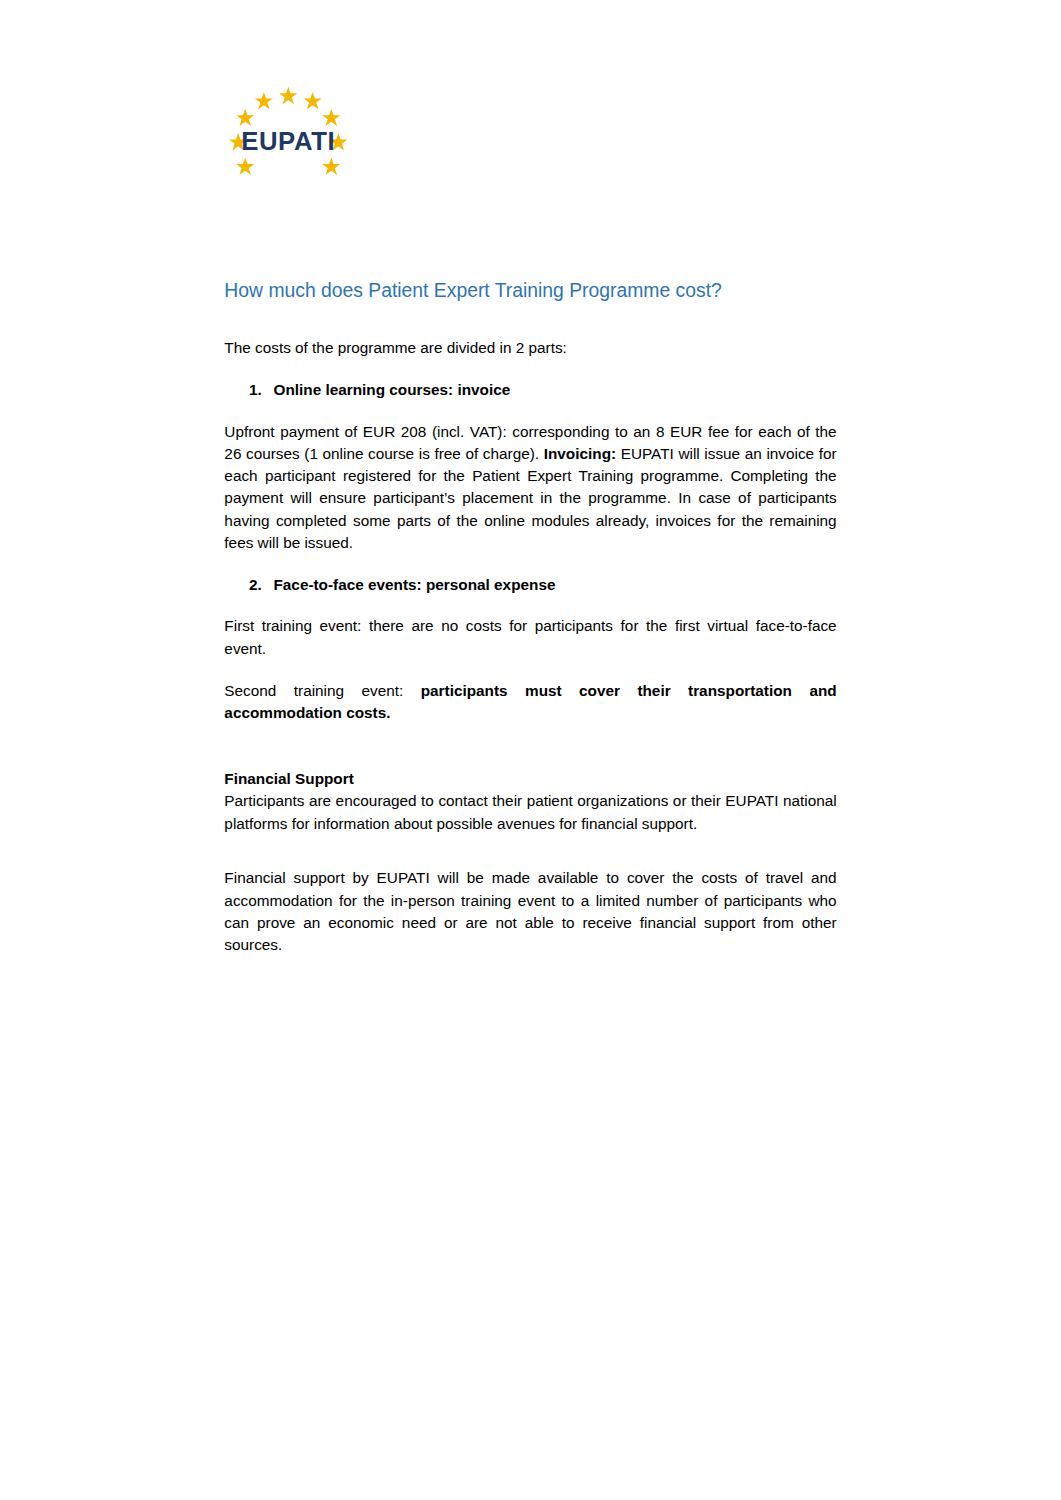EUPATI
How much does Patient Expert Training Programme cost?
The costs of the programme are divided in 2 parts:
Online learning courses: invoice
Upfront payment of EUR 208 (incl. VAT): corresponding to an 8 EUR fee for each of the 26 courses (1 online course is free of charge). Invoicing: EUPATI will issue an invoice for each participant registered for the Patient Expert Training programme. Completing the payment will ensure participant’s placement in the programme. In case of participants having completed some parts of the online modules already, invoices for the remaining fees will be issued.
Face-to-face events: personal expense
First training event: there are no costs for participants for the first virtual face-to-face event.
Second training event: participants must cover their transportation and accommodation costs.
Financial Support
Participants are encouraged to contact their patient organizations or their EUPATI national platforms for information about possible avenues for financial support.
Financial support by EUPATI will be made available to cover the costs of travel and accommodation for the in-person training event to a limited number of participants who can prove an economic need or are not able to receive financial support from other sources.